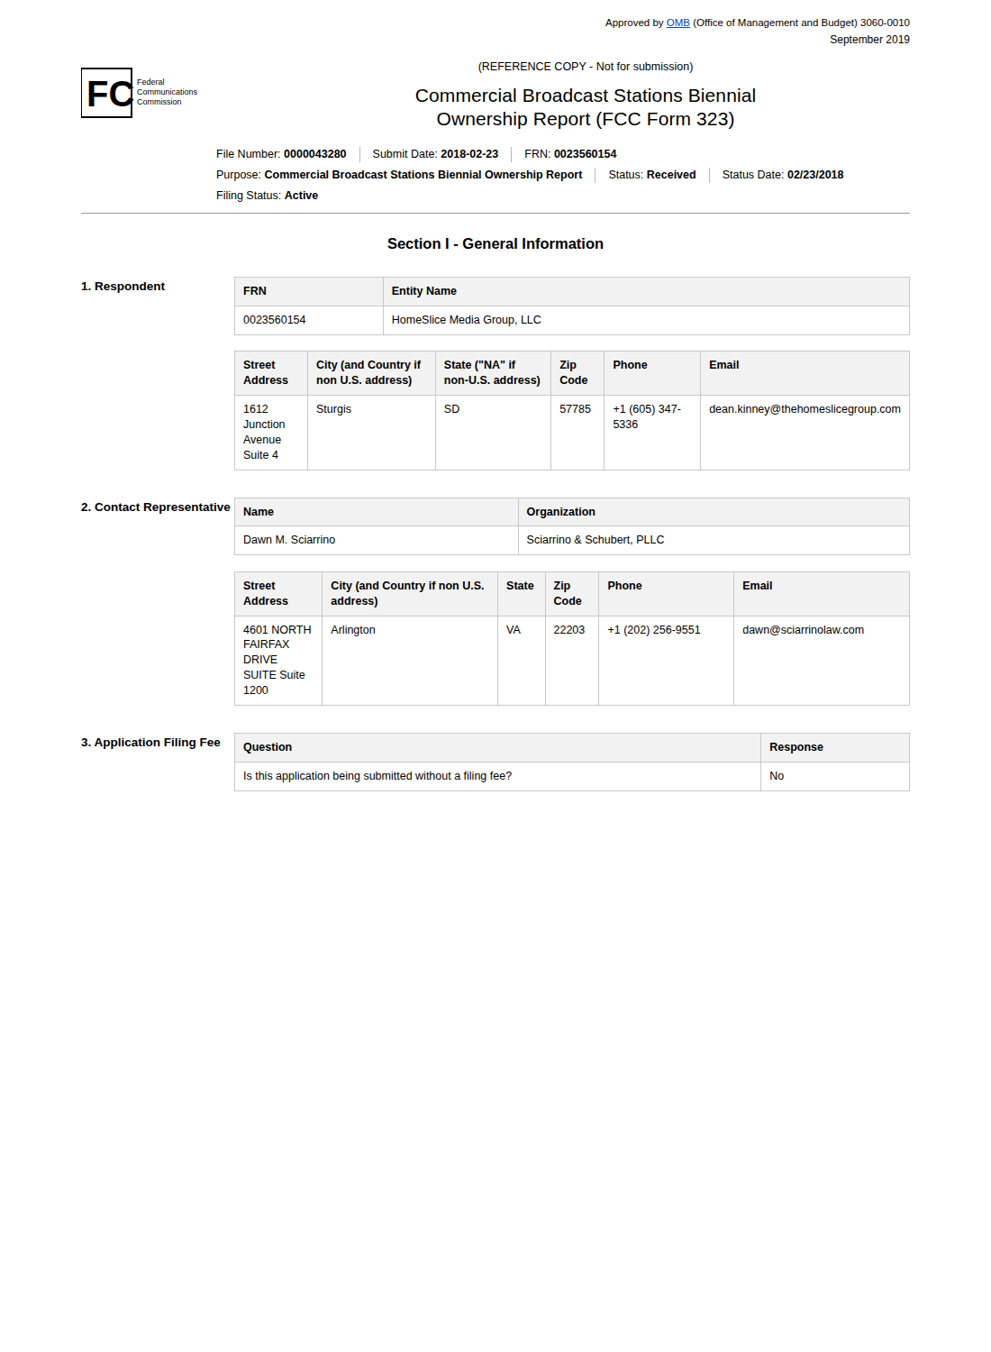Approved by OMB (Office of Management and Budget) 3060-0010
September 2019
FC Federal Communications Commission
(REFERENCE COPY - Not for submission)
Commercial Broadcast Stations Biennial
Ownership Report (FCC Form 323)
File Number: 0000043280 Submit Date: 2018-02-23 FRN: 0023560154
Purpose: Commercial Broadcast Stations Biennial Ownership Report Status: Received Status Date: 02/23/2018
Filing Status: Active
Section I - General Information
1. Respondent
| FRN | Entity Name |
| --- | --- |
| 0023560154 | HomeSlice Media Group, LLC |
| Street Address | City (and Country if non U.S. address) | State ("NA" if non-U.S. address) | Zip Code | Phone | Email |
| --- | --- | --- | --- | --- | --- |
| 1612 Junction Avenue Suite 4 | Sturgis | SD | 57785 | +1 (605) 347-5336 | dean.kinney@thehomeslicegroup.com |
2. Contact Representative
| Name | Organization |
| --- | --- |
| Dawn M. Sciarrino | Sciarrino & Schubert, PLLC |
| Street Address | City (and Country if non U.S. address) | State | Zip Code | Phone | Email |
| --- | --- | --- | --- | --- | --- |
| 4601 NORTH FAIRFAX DRIVE SUITE Suite 1200 | Arlington | VA | 22203 | +1 (202) 256-9551 | dawn@sciarrinolaw.com |
3. Application Filing Fee
| Question | Response |
| --- | --- |
| Is this application being submitted without a filing fee? | No |